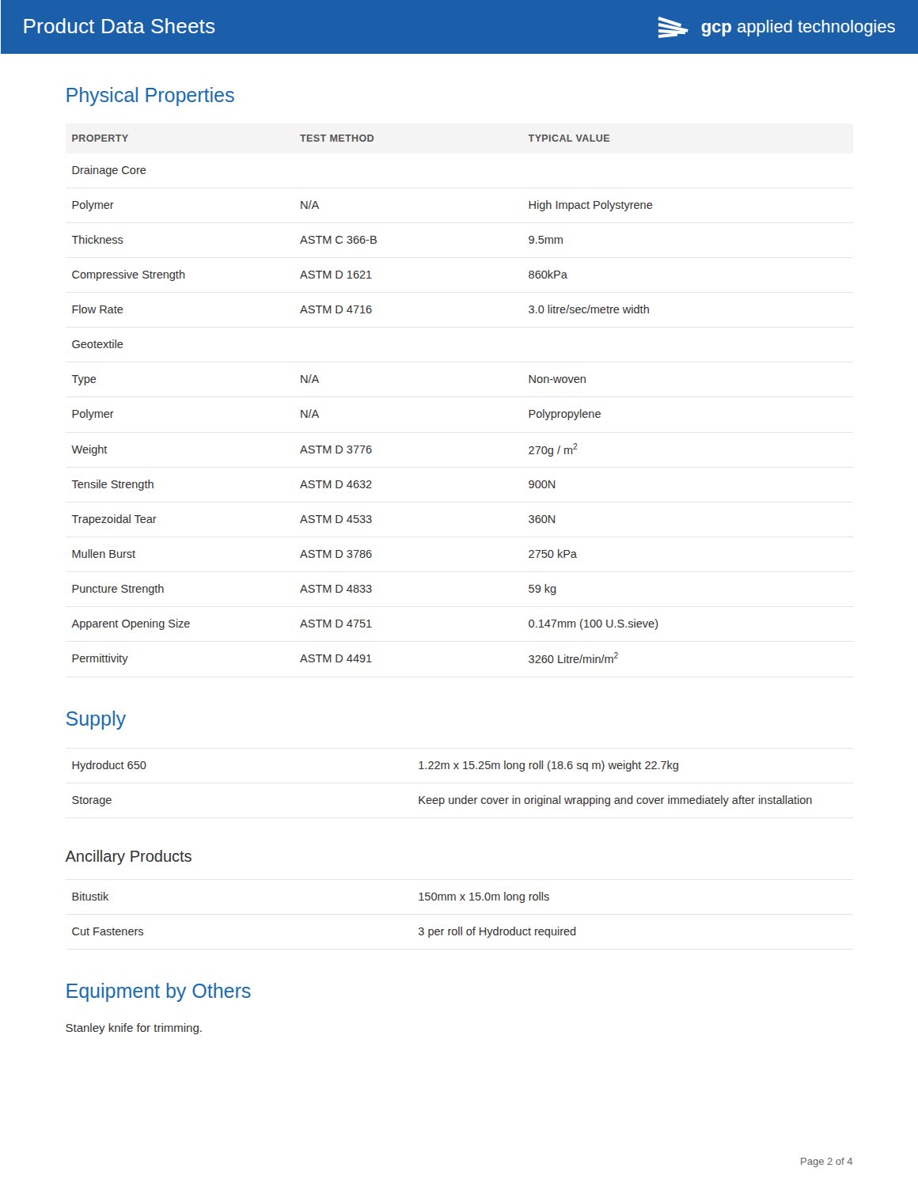Product Data Sheets
gcp applied technologies
Physical Properties
| Property | Test Method | Typical Value |
| --- | --- | --- |
| Drainage Core |
| Polymer | N/A | High Impact Polystyrene |
| Thickness | ASTM C 366-B | 9.5mm |
| Compressive Strength | ASTM D 1621 | 860kPa |
| Flow Rate | ASTM D 4716 | 3.0 litre/sec/metre width |
| Geotextile |
| Type | N/A | Non-woven |
| Polymer | N/A | Polypropylene |
| Weight | ASTM D 3776 | 270g / m 2 |
| Tensile Strength | ASTM D 4632 | 900N |
| Trapezoidal Tear | ASTM D 4533 | 360N |
| Mullen Burst | ASTM D 3786 | 2750 kPa |
| Puncture Strength | ASTM D 4833 | 59 kg |
| Apparent Opening Size | ASTM D 4751 | 0.147mm (100 U.S.sieve) |
| Permittivity | ASTM D 4491 | 3260 Litre/min/m 2 |
Supply
| Hydroduct 650 | 1.22m x 15.25m long roll (18.6 sq m) weight 22.7kg |
| Storage | Keep under cover in original wrapping and cover immediately after installation |
Ancillary Products
| Bitustik | 150mm x 15.0m long rolls |
| Cut Fasteners | 3 per roll of Hydroduct required |
Equipment by Others
Stanley knife for trimming.
Page 2 of 4